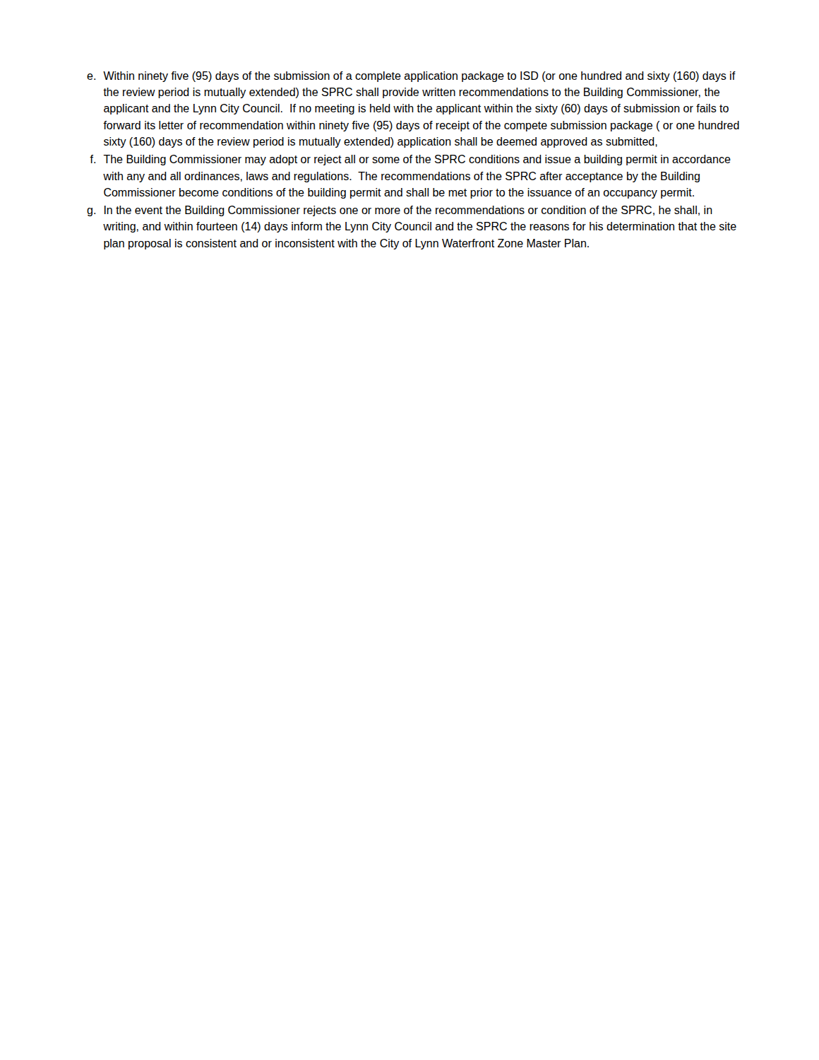Within ninety five (95) days of the submission of a complete application package to ISD (or one hundred and sixty (160) days if the review period is mutually extended) the SPRC shall provide written recommendations to the Building Commissioner, the applicant and the Lynn City Council. If no meeting is held with the applicant within the sixty (60) days of submission or fails to forward its letter of recommendation within ninety five (95) days of receipt of the compete submission package ( or one hundred sixty (160) days of the review period is mutually extended) application shall be deemed approved as submitted,
The Building Commissioner may adopt or reject all or some of the SPRC conditions and issue a building permit in accordance with any and all ordinances, laws and regulations. The recommendations of the SPRC after acceptance by the Building Commissioner become conditions of the building permit and shall be met prior to the issuance of an occupancy permit.
In the event the Building Commissioner rejects one or more of the recommendations or condition of the SPRC, he shall, in writing, and within fourteen (14) days inform the Lynn City Council and the SPRC the reasons for his determination that the site plan proposal is consistent and or inconsistent with the City of Lynn Waterfront Zone Master Plan.